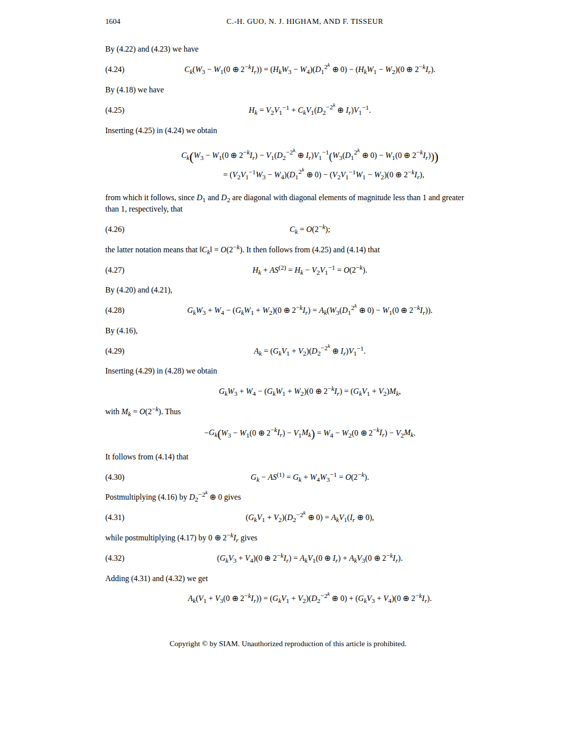1604 C.-H. GUO, N. J. HIGHAM, AND F. TISSEUR
By (4.22) and (4.23) we have
(4.24) Ck(W3 − W1(0 ⊕ 2−kIr)) = (Hk W3 − W4)(D12k ⊕ 0) − (Hk W1 − W2)(0 ⊕ 2−kIr).
By (4.18) we have
(4.25) Hk = V2V1−1 + Ck V1(D2−2k ⊕ Ir)V1−1.
Inserting (4.25) in (4.24) we obtain
Ck(W3 − W1(0 ⊕ 2−kIr) − V1(D2−2k ⊕ Ir)V1−1(W3(D12k ⊕ 0) − W1(0 ⊕ 2−kIr))) = (V2V1−1W3 − W4)(D12k ⊕ 0) − (V2V1−1W1 − W2)(0 ⊕ 2−kIr),
from which it follows, since D1 and D2 are diagonal with diagonal elements of magnitude less than 1 and greater than 1, respectively, that
(4.26) Ck = O(2−k);
the latter notation means that ‖Ck‖ = O(2−k). It then follows from (4.25) and (4.14) that
(4.27) Hk + AS(2) = Hk − V2V1−1 = O(2−k).
By (4.20) and (4.21),
(4.28) Gk W3 + W4 − (Gk W1 + W2)(0 ⊕ 2−kIr) = Ak(W3(D12k ⊕ 0) − W1(0 ⊕ 2−kIr)).
By (4.16),
(4.29) Ak = (Gk V1 + V2)(D2−2k ⊕ Ir)V1−1.
Inserting (4.29) in (4.28) we obtain
Gk W3 + W4 − (Gk W1 + W2)(0 ⊕ 2−kIr) = (Gk V1 + V2)Mk,
with Mk = O(2−k). Thus
−Gk(W3 − W1(0 ⊕ 2−kIr) − V1Mk) = W4 − W2(0 ⊕ 2−kIr) − V2Mk.
It follows from (4.14) that
(4.30) Gk − AS(1) = Gk + W4W3−1 = O(2−k).
Postmultiplying (4.16) by D2−2k ⊕ 0 gives
(4.31) (Gk V1 + V2)(D2−2k ⊕ 0) = Ak V1(Ir ⊕ 0),
while postmultiplying (4.17) by 0 ⊕ 2−kIr gives
(4.32) (Gk V3 + V4)(0 ⊕ 2−kIr) = Ak V1(0 ⊕ Ir) + Ak V3(0 ⊕ 2−kIr).
Adding (4.31) and (4.32) we get
Ak(V1 + V3(0 ⊕ 2−kIr)) = (Gk V1 + V2)(D2−2k ⊕ 0) + (Gk V3 + V4)(0 ⊕ 2−kIr).
Copyright © by SIAM. Unauthorized reproduction of this article is prohibited.